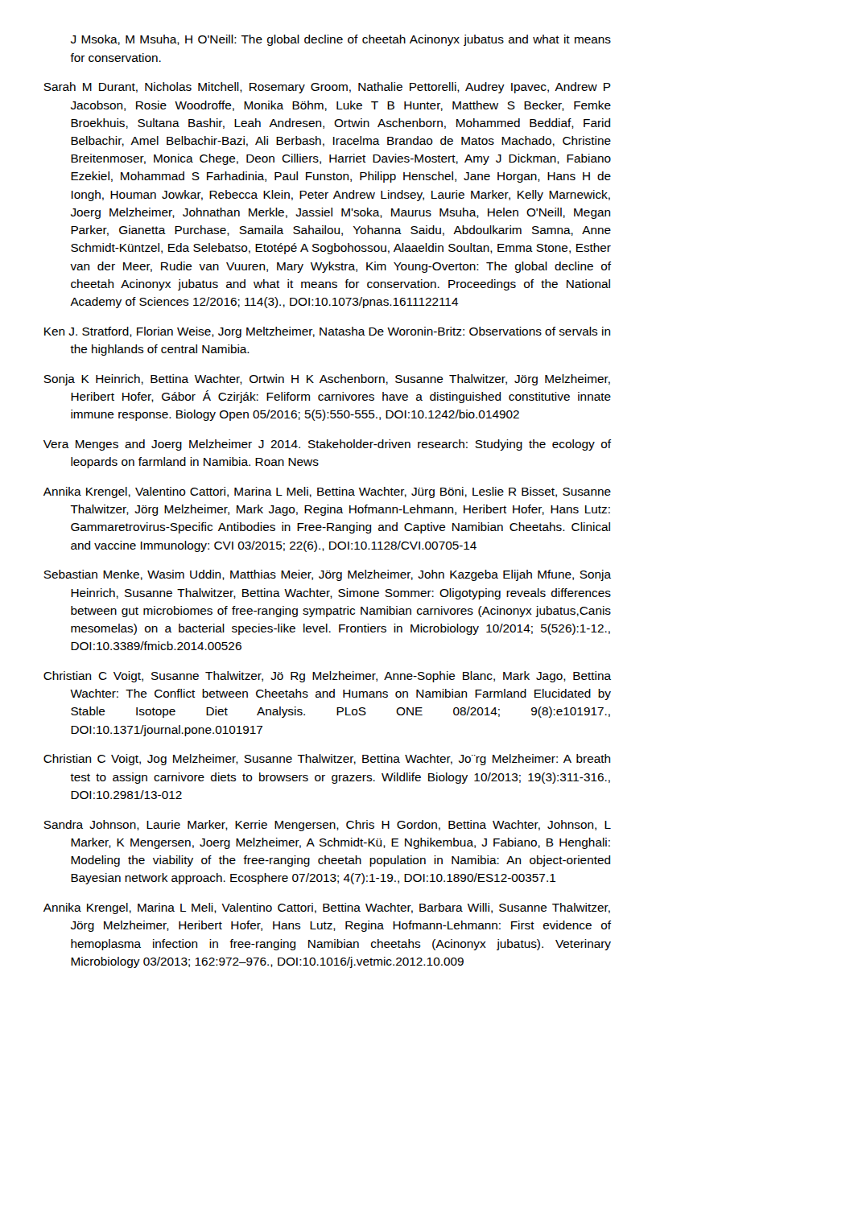J Msoka, M Msuha, H O'Neill: The global decline of cheetah Acinonyx jubatus and what it means for conservation.
Sarah M Durant, Nicholas Mitchell, Rosemary Groom, Nathalie Pettorelli, Audrey Ipavec, Andrew P Jacobson, Rosie Woodroffe, Monika Böhm, Luke T B Hunter, Matthew S Becker, Femke Broekhuis, Sultana Bashir, Leah Andresen, Ortwin Aschenborn, Mohammed Beddiaf, Farid Belbachir, Amel Belbachir-Bazi, Ali Berbash, Iracelma Brandao de Matos Machado, Christine Breitenmoser, Monica Chege, Deon Cilliers, Harriet Davies-Mostert, Amy J Dickman, Fabiano Ezekiel, Mohammad S Farhadinia, Paul Funston, Philipp Henschel, Jane Horgan, Hans H de Iongh, Houman Jowkar, Rebecca Klein, Peter Andrew Lindsey, Laurie Marker, Kelly Marnewick, Joerg Melzheimer, Johnathan Merkle, Jassiel M'soka, Maurus Msuha, Helen O'Neill, Megan Parker, Gianetta Purchase, Samaila Sahailou, Yohanna Saidu, Abdoulkarim Samna, Anne Schmidt-Küntzel, Eda Selebatso, Etotépé A Sogbohossou, Alaaeldin Soultan, Emma Stone, Esther van der Meer, Rudie van Vuuren, Mary Wykstra, Kim Young-Overton: The global decline of cheetah Acinonyx jubatus and what it means for conservation. Proceedings of the National Academy of Sciences 12/2016; 114(3)., DOI:10.1073/pnas.1611122114
Ken J. Stratford, Florian Weise, Jorg Meltzheimer, Natasha De Woronin-Britz: Observations of servals in the highlands of central Namibia.
Sonja K Heinrich, Bettina Wachter, Ortwin H K Aschenborn, Susanne Thalwitzer, Jörg Melzheimer, Heribert Hofer, Gábor Á Czirják: Feliform carnivores have a distinguished constitutive innate immune response. Biology Open 05/2016; 5(5):550-555., DOI:10.1242/bio.014902
Vera Menges and Joerg Melzheimer J 2014. Stakeholder-driven research: Studying the ecology of leopards on farmland in Namibia. Roan News
Annika Krengel, Valentino Cattori, Marina L Meli, Bettina Wachter, Jürg Böni, Leslie R Bisset, Susanne Thalwitzer, Jörg Melzheimer, Mark Jago, Regina Hofmann-Lehmann, Heribert Hofer, Hans Lutz: Gammaretrovirus-Specific Antibodies in Free-Ranging and Captive Namibian Cheetahs. Clinical and vaccine Immunology: CVI 03/2015; 22(6)., DOI:10.1128/CVI.00705-14
Sebastian Menke, Wasim Uddin, Matthias Meier, Jörg Melzheimer, John Kazgeba Elijah Mfune, Sonja Heinrich, Susanne Thalwitzer, Bettina Wachter, Simone Sommer: Oligotyping reveals differences between gut microbiomes of free-ranging sympatric Namibian carnivores (Acinonyx jubatus,Canis mesomelas) on a bacterial species-like level. Frontiers in Microbiology 10/2014; 5(526):1-12., DOI:10.3389/fmicb.2014.00526
Christian C Voigt, Susanne Thalwitzer, Jö Rg Melzheimer, Anne-Sophie Blanc, Mark Jago, Bettina Wachter: The Conflict between Cheetahs and Humans on Namibian Farmland Elucidated by Stable Isotope Diet Analysis. PLoS ONE 08/2014; 9(8):e101917., DOI:10.1371/journal.pone.0101917
Christian C Voigt, Jog Melzheimer, Susanne Thalwitzer, Bettina Wachter, Jo¨rg Melzheimer: A breath test to assign carnivore diets to browsers or grazers. Wildlife Biology 10/2013; 19(3):311-316., DOI:10.2981/13-012
Sandra Johnson, Laurie Marker, Kerrie Mengersen, Chris H Gordon, Bettina Wachter, Johnson, L Marker, K Mengersen, Joerg Melzheimer, A Schmidt-Kü, E Nghikembua, J Fabiano, B Henghali: Modeling the viability of the free-ranging cheetah population in Namibia: An object-oriented Bayesian network approach. Ecosphere 07/2013; 4(7):1-19., DOI:10.1890/ES12-00357.1
Annika Krengel, Marina L Meli, Valentino Cattori, Bettina Wachter, Barbara Willi, Susanne Thalwitzer, Jörg Melzheimer, Heribert Hofer, Hans Lutz, Regina Hofmann-Lehmann: First evidence of hemoplasma infection in free-ranging Namibian cheetahs (Acinonyx jubatus). Veterinary Microbiology 03/2013; 162:972–976., DOI:10.1016/j.vetmic.2012.10.009